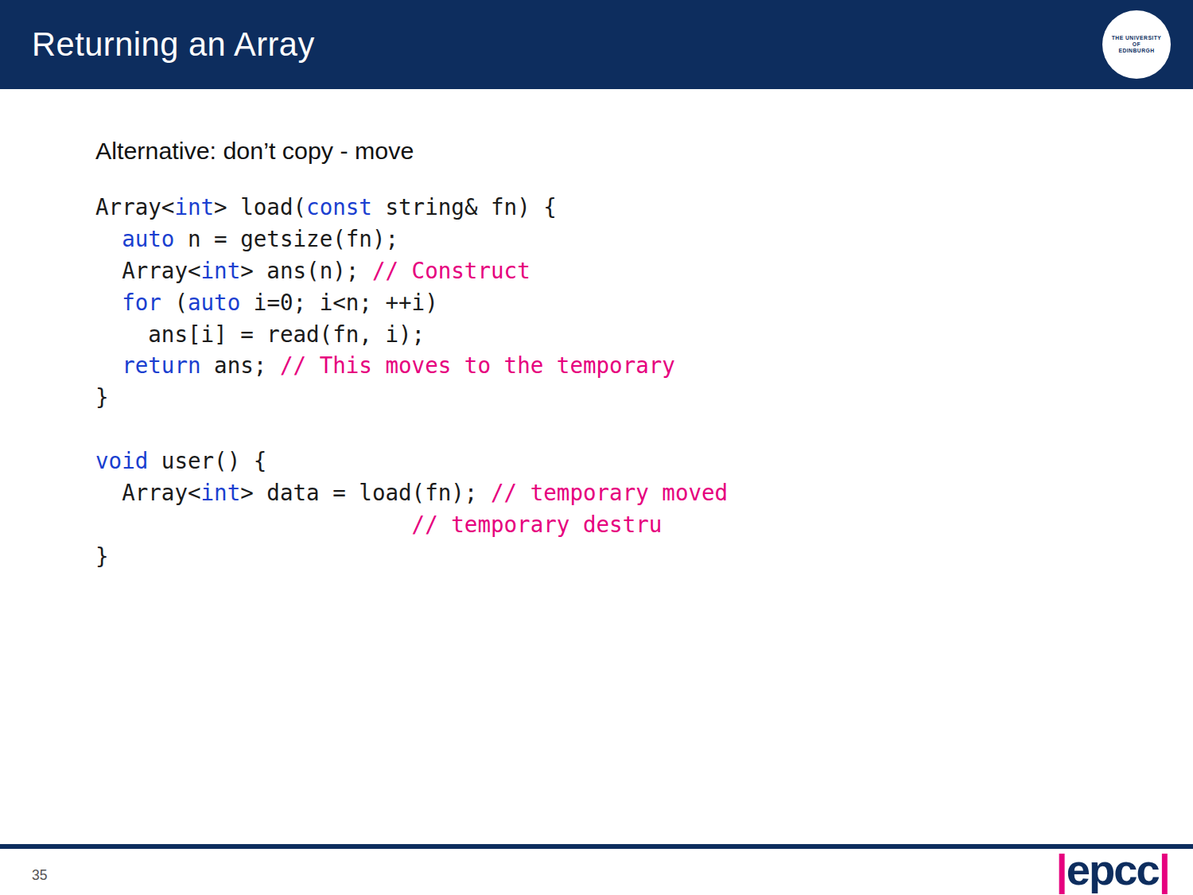Returning an Array
THE UNIVERSITY
OF
EDINBURGH
Alternative: don’t copy - move
Array<int> load(const string& fn) {
  auto n = getsize(fn);
  Array<int> ans(n); // Construct
  for (auto i=0; i<n; ++i)
    ans[i] = read(fn, i);
  return ans; // This moves to the temporary
}

void user() {
  Array<int> data = load(fn); // temporary moved
                        // temporary destru
}
35
|epcc|